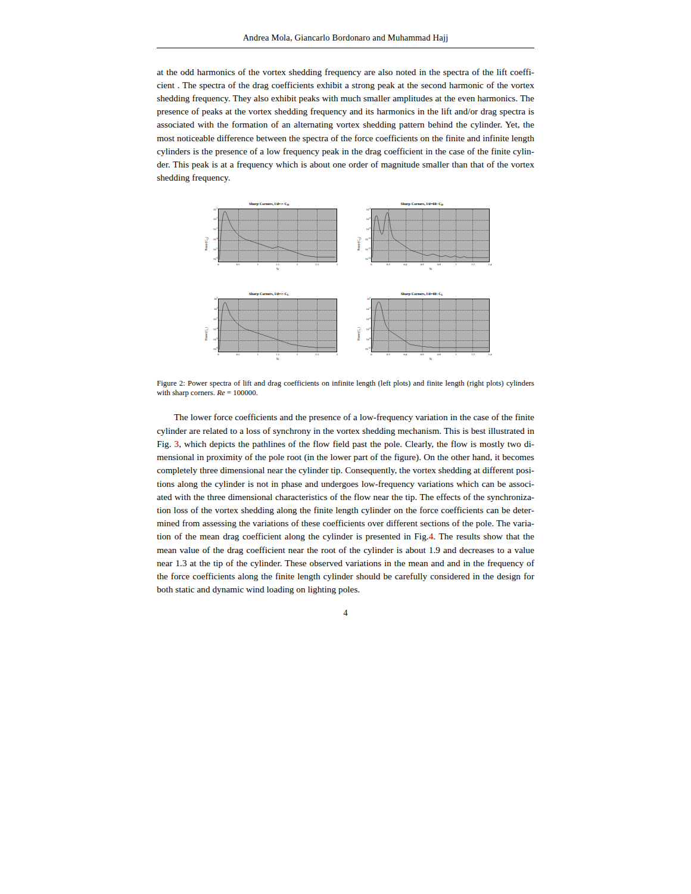Andrea Mola, Giancarlo Bordonaro and Muhammad Hajj
at the odd harmonics of the vortex shedding frequency are also noted in the spectra of the lift coefficient . The spectra of the drag coefficients exhibit a strong peak at the second harmonic of the vortex shedding frequency. They also exhibit peaks with much smaller amplitudes at the even harmonics. The presence of peaks at the vortex shedding frequency and its harmonics in the lift and/or drag spectra is associated with the formation of an alternating vortex shedding pattern behind the cylinder. Yet, the most noticeable difference between the spectra of the force coefficients on the finite and infinite length cylinders is the presence of a low frequency peak in the drag coefficient in the case of the finite cylinder. This peak is at a frequency which is about one order of magnitude smaller than that of the vortex shedding frequency.
Sharp Corners, l/d=∞ CD
Power(CD)
10-1 10-2 10-3 10-4 10-5 10-6
0 0.5 1 1.5 2 2.5 3
St
Sharp Corners, l/d=60: CD
Power(CD)
10-4 10-6 10-8 10-10 10-12 10-14
0 0.2 0.4 0.6 0.8 1 1.2 1.4
St
Sharp Corners, l/d=∞ CL
Power(CL)
102 100 10-2 10-4 10-6 10-8
0 0.5 1 1.5 2 2.5 3
St
Sharp Corners, l/d=60: CL
Power(CL)
100 10-2 10-4 10-6 10-8 10-10
0 0.2 0.4 0.6 0.8 1 1.2 1.4
St
Figure 2: Power spectra of lift and drag coefficients on infinite length (left plots) and finite length (right plots) cylinders with sharp corners. Re = 100000.
The lower force coefficients and the presence of a low-frequency variation in the case of the finite cylinder are related to a loss of synchrony in the vortex shedding mechanism. This is best illustrated in Fig. 3, which depicts the pathlines of the flow field past the pole. Clearly, the flow is mostly two dimensional in proximity of the pole root (in the lower part of the figure). On the other hand, it becomes completely three dimensional near the cylinder tip. Consequently, the vortex shedding at different positions along the cylinder is not in phase and undergoes low-frequency variations which can be associated with the three dimensional characteristics of the flow near the tip. The effects of the synchronization loss of the vortex shedding along the finite length cylinder on the force coefficients can be determined from assessing the variations of these coefficients over different sections of the pole. The variation of the mean drag coefficient along the cylinder is presented in Fig.4. The results show that the mean value of the drag coefficient near the root of the cylinder is about 1.9 and decreases to a value near 1.3 at the tip of the cylinder. These observed variations in the mean and and in the frequency of the force coefficients along the finite length cylinder should be carefully considered in the design for both static and dynamic wind loading on lighting poles.
4